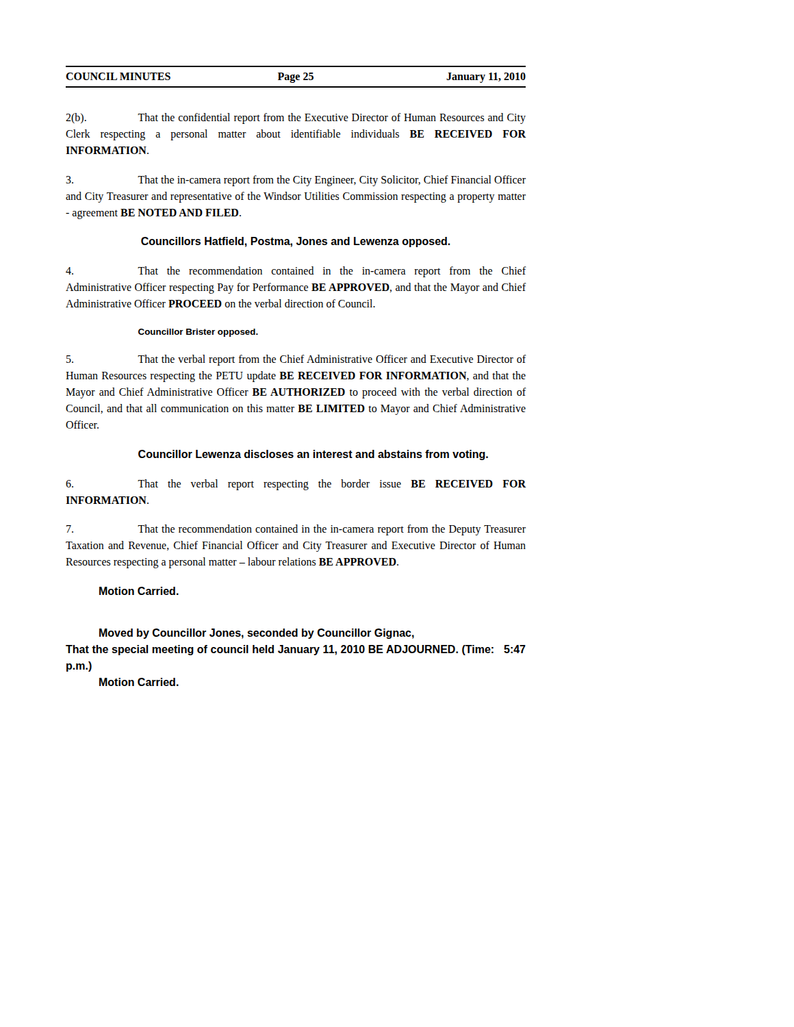COUNCIL MINUTES
Page 25
January 11, 2010
2(b). That the confidential report from the Executive Director of Human Resources and City Clerk respecting a personal matter about identifiable individuals BE RECEIVED FOR INFORMATION.
3. That the in-camera report from the City Engineer, City Solicitor, Chief Financial Officer and City Treasurer and representative of the Windsor Utilities Commission respecting a property matter - agreement BE NOTED AND FILED.
Councillors Hatfield, Postma, Jones and Lewenza opposed.
4. That the recommendation contained in the in-camera report from the Chief Administrative Officer respecting Pay for Performance BE APPROVED, and that the Mayor and Chief Administrative Officer PROCEED on the verbal direction of Council.
Councillor Brister opposed.
5. That the verbal report from the Chief Administrative Officer and Executive Director of Human Resources respecting the PETU update BE RECEIVED FOR INFORMATION, and that the Mayor and Chief Administrative Officer BE AUTHORIZED to proceed with the verbal direction of Council, and that all communication on this matter BE LIMITED to Mayor and Chief Administrative Officer.
Councillor Lewenza discloses an interest and abstains from voting.
6. That the verbal report respecting the border issue BE RECEIVED FOR INFORMATION.
7. That the recommendation contained in the in-camera report from the Deputy Treasurer Taxation and Revenue, Chief Financial Officer and City Treasurer and Executive Director of Human Resources respecting a personal matter – labour relations BE APPROVED.
Motion Carried.
Moved by Councillor Jones, seconded by Councillor Gignac,
That the special meeting of council held January 11, 2010 BE ADJOURNED. (Time: 5:47 p.m.)
Motion Carried.